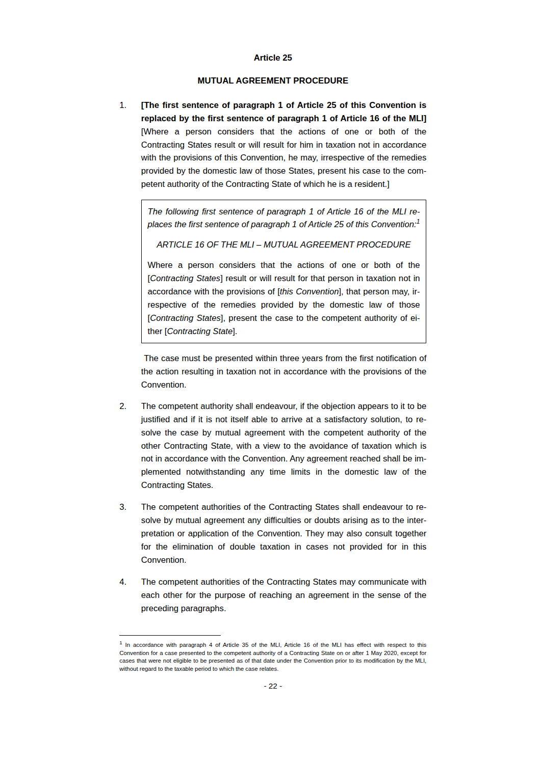Article 25
MUTUAL AGREEMENT PROCEDURE
1.
[The first sentence of paragraph 1 of Article 25 of this Convention is replaced by the first sentence of paragraph 1 of Article 16 of the MLI] [Where a person considers that the actions of one or both of the Contracting States result or will result for him in taxation not in accordance with the provisions of this Convention, he may, irrespective of the remedies provided by the domestic law of those States, present his case to the competent authority of the Contracting State of which he is a resident.]
The following first sentence of paragraph 1 of Article 16 of the MLI replaces the first sentence of paragraph 1 of Article 25 of this Convention:1
ARTICLE 16 OF THE MLI – MUTUAL AGREEMENT PROCEDURE
Where a person considers that the actions of one or both of the [Contracting States] result or will result for that person in taxation not in accordance with the provisions of [this Convention], that person may, irrespective of the remedies provided by the domestic law of those [Contracting States], present the case to the competent authority of either [Contracting State].
The case must be presented within three years from the first notification of the action resulting in taxation not in accordance with the provisions of the Convention.
2.
The competent authority shall endeavour, if the objection appears to it to be justified and if it is not itself able to arrive at a satisfactory solution, to resolve the case by mutual agreement with the competent authority of the other Contracting State, with a view to the avoidance of taxation which is not in accordance with the Convention. Any agreement reached shall be implemented notwithstanding any time limits in the domestic law of the Contracting States.
3.
The competent authorities of the Contracting States shall endeavour to resolve by mutual agreement any difficulties or doubts arising as to the interpretation or application of the Convention. They may also consult together for the elimination of double taxation in cases not provided for in this Convention.
4.
The competent authorities of the Contracting States may communicate with each other for the purpose of reaching an agreement in the sense of the preceding paragraphs.
1 In accordance with paragraph 4 of Article 35 of the MLI, Article 16 of the MLI has effect with respect to this Convention for a case presented to the competent authority of a Contracting State on or after 1 May 2020, except for cases that were not eligible to be presented as of that date under the Convention prior to its modification by the MLI, without regard to the taxable period to which the case relates.
- 22 -